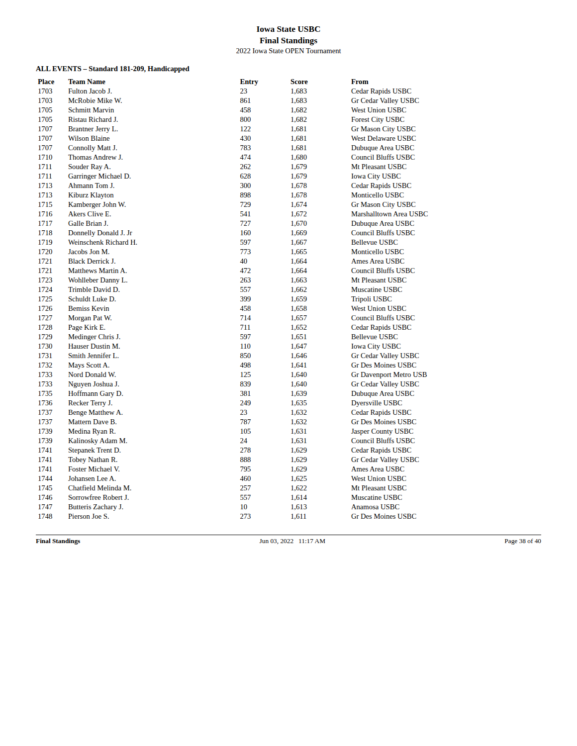Iowa State USBC
Final Standings
2022 Iowa State OPEN Tournament
ALL EVENTS – Standard 181-209, Handicapped
| Place | Team Name | Entry | Score | From |
| --- | --- | --- | --- | --- |
| 1703 | Fulton Jacob J. | 23 | 1,683 | Cedar Rapids USBC |
| 1703 | McRobie Mike W. | 861 | 1,683 | Gr Cedar Valley USBC |
| 1705 | Schmitt Marvin | 458 | 1,682 | West Union USBC |
| 1705 | Ristau Richard J. | 800 | 1,682 | Forest City USBC |
| 1707 | Brantner Jerry L. | 122 | 1,681 | Gr Mason City USBC |
| 1707 | Wilson Blaine | 430 | 1,681 | West Delaware USBC |
| 1707 | Connolly Matt J. | 783 | 1,681 | Dubuque Area USBC |
| 1710 | Thomas Andrew J. | 474 | 1,680 | Council Bluffs USBC |
| 1711 | Souder Ray A. | 262 | 1,679 | Mt Pleasant USBC |
| 1711 | Garringer Michael D. | 628 | 1,679 | Iowa City USBC |
| 1713 | Ahmann Tom J. | 300 | 1,678 | Cedar Rapids USBC |
| 1713 | Kiburz Klayton | 898 | 1,678 | Monticello USBC |
| 1715 | Kamberger John W. | 729 | 1,674 | Gr Mason City USBC |
| 1716 | Akers Clive E. | 541 | 1,672 | Marshalltown Area USBC |
| 1717 | Galle Brian J. | 727 | 1,670 | Dubuque Area USBC |
| 1718 | Donnelly Donald J. Jr | 160 | 1,669 | Council Bluffs USBC |
| 1719 | Weinschenk Richard H. | 597 | 1,667 | Bellevue USBC |
| 1720 | Jacobs Jon M. | 773 | 1,665 | Monticello USBC |
| 1721 | Black Derrick J. | 40 | 1,664 | Ames Area USBC |
| 1721 | Matthews Martin A. | 472 | 1,664 | Council Bluffs USBC |
| 1723 | Wohlleber Danny L. | 263 | 1,663 | Mt Pleasant USBC |
| 1724 | Trimble David D. | 557 | 1,662 | Muscatine USBC |
| 1725 | Schuldt Luke D. | 399 | 1,659 | Tripoli USBC |
| 1726 | Bemiss Kevin | 458 | 1,658 | West Union USBC |
| 1727 | Morgan Pat W. | 714 | 1,657 | Council Bluffs USBC |
| 1728 | Page Kirk E. | 711 | 1,652 | Cedar Rapids USBC |
| 1729 | Medinger Chris J. | 597 | 1,651 | Bellevue USBC |
| 1730 | Hauser Dustin M. | 110 | 1,647 | Iowa City USBC |
| 1731 | Smith Jennifer L. | 850 | 1,646 | Gr Cedar Valley USBC |
| 1732 | Mays Scott A. | 498 | 1,641 | Gr Des Moines USBC |
| 1733 | Nord Donald W. | 125 | 1,640 | Gr Davenport Metro USB |
| 1733 | Nguyen Joshua J. | 839 | 1,640 | Gr Cedar Valley USBC |
| 1735 | Hoffmann Gary D. | 381 | 1,639 | Dubuque Area USBC |
| 1736 | Recker Terry J. | 249 | 1,635 | Dyersville USBC |
| 1737 | Benge Matthew A. | 23 | 1,632 | Cedar Rapids USBC |
| 1737 | Mattern Dave B. | 787 | 1,632 | Gr Des Moines USBC |
| 1739 | Medina Ryan R. | 105 | 1,631 | Jasper County USBC |
| 1739 | Kalinosky Adam M. | 24 | 1,631 | Council Bluffs USBC |
| 1741 | Stepanek Trent D. | 278 | 1,629 | Cedar Rapids USBC |
| 1741 | Tobey Nathan R. | 888 | 1,629 | Gr Cedar Valley USBC |
| 1741 | Foster Michael V. | 795 | 1,629 | Ames Area USBC |
| 1744 | Johansen Lee A. | 460 | 1,625 | West Union USBC |
| 1745 | Chatfield Melinda M. | 257 | 1,622 | Mt Pleasant USBC |
| 1746 | Sorrowfree Robert J. | 557 | 1,614 | Muscatine USBC |
| 1747 | Butteris Zachary J. | 10 | 1,613 | Anamosa USBC |
| 1748 | Pierson Joe S. | 273 | 1,611 | Gr Des Moines USBC |
Final Standings
Jun 03, 2022 11:17 AM
Page 38 of 40